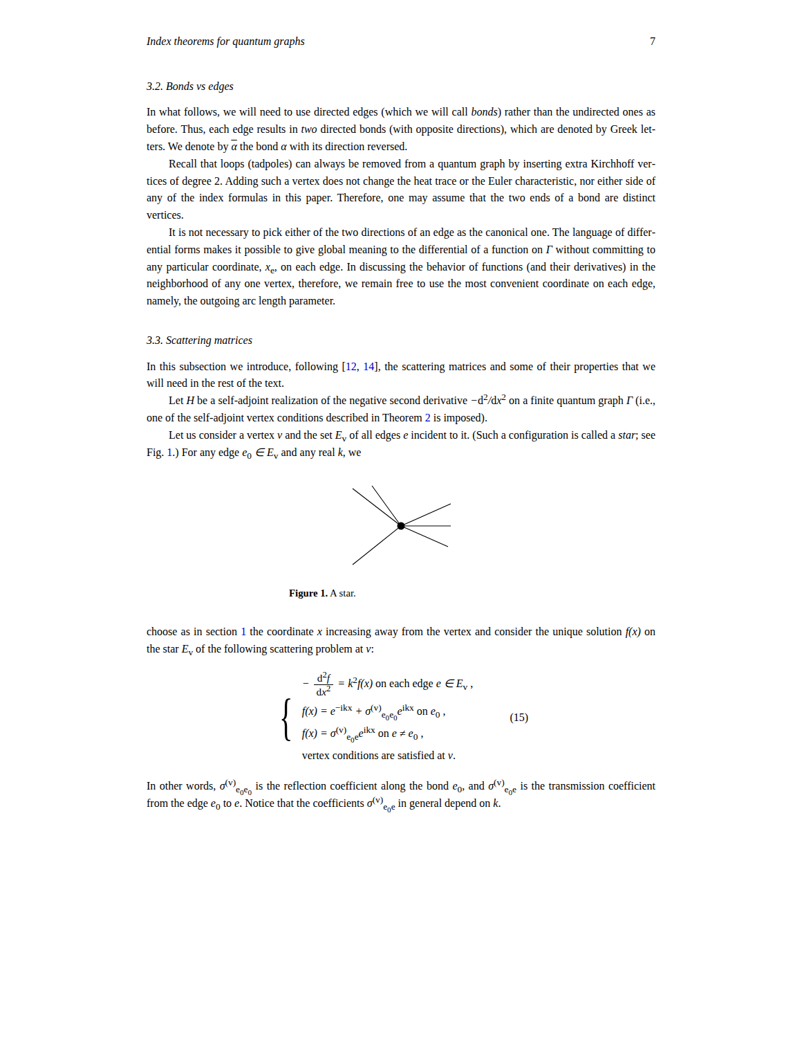Index theorems for quantum graphs 7
3.2. Bonds vs edges
In what follows, we will need to use directed edges (which we will call bonds) rather than the undirected ones as before. Thus, each edge results in two directed bonds (with opposite directions), which are denoted by Greek letters. We denote by α the bond α with its direction reversed.
Recall that loops (tadpoles) can always be removed from a quantum graph by inserting extra Kirchhoff vertices of degree 2. Adding such a vertex does not change the heat trace or the Euler characteristic, nor either side of any of the index formulas in this paper. Therefore, one may assume that the two ends of a bond are distinct vertices.
It is not necessary to pick either of the two directions of an edge as the canonical one. The language of differential forms makes it possible to give global meaning to the differential of a function on Γ without committing to any particular coordinate, xe, on each edge. In discussing the behavior of functions (and their derivatives) in the neighborhood of any one vertex, therefore, we remain free to use the most convenient coordinate on each edge, namely, the outgoing arc length parameter.
3.3. Scattering matrices
In this subsection we introduce, following [12, 14], the scattering matrices and some of their properties that we will need in the rest of the text.
Let H be a self-adjoint realization of the negative second derivative −d2/dx2 on a finite quantum graph Γ (i.e., one of the self-adjoint vertex conditions described in Theorem 2 is imposed).
Let us consider a vertex v and the set Ev of all edges e incident to it. (Such a configuration is called a star; see Fig. 1.) For any edge e0 ∈ Ev and any real k, we
Figure 1. A star.
choose as in section 1 the coordinate x increasing away from the vertex and consider the unique solution f(x) on the star Ev of the following scattering problem at v:
{
− d2f dx2 = k2f(x) on each edge e ∈ Ev ,
f(x) = e−ikx + σ(v)e0e0eikx on e0 ,
f(x) = σ(v)e0eeikx on e ≠ e0 ,
vertex conditions are satisfied at v.
(15)
In other words, σ(v)e0e0 is the reflection coefficient along the bond e0, and σ(v)e0e is the transmission coefficient from the edge e0 to e. Notice that the coefficients σ(v)e0e in general depend on k.